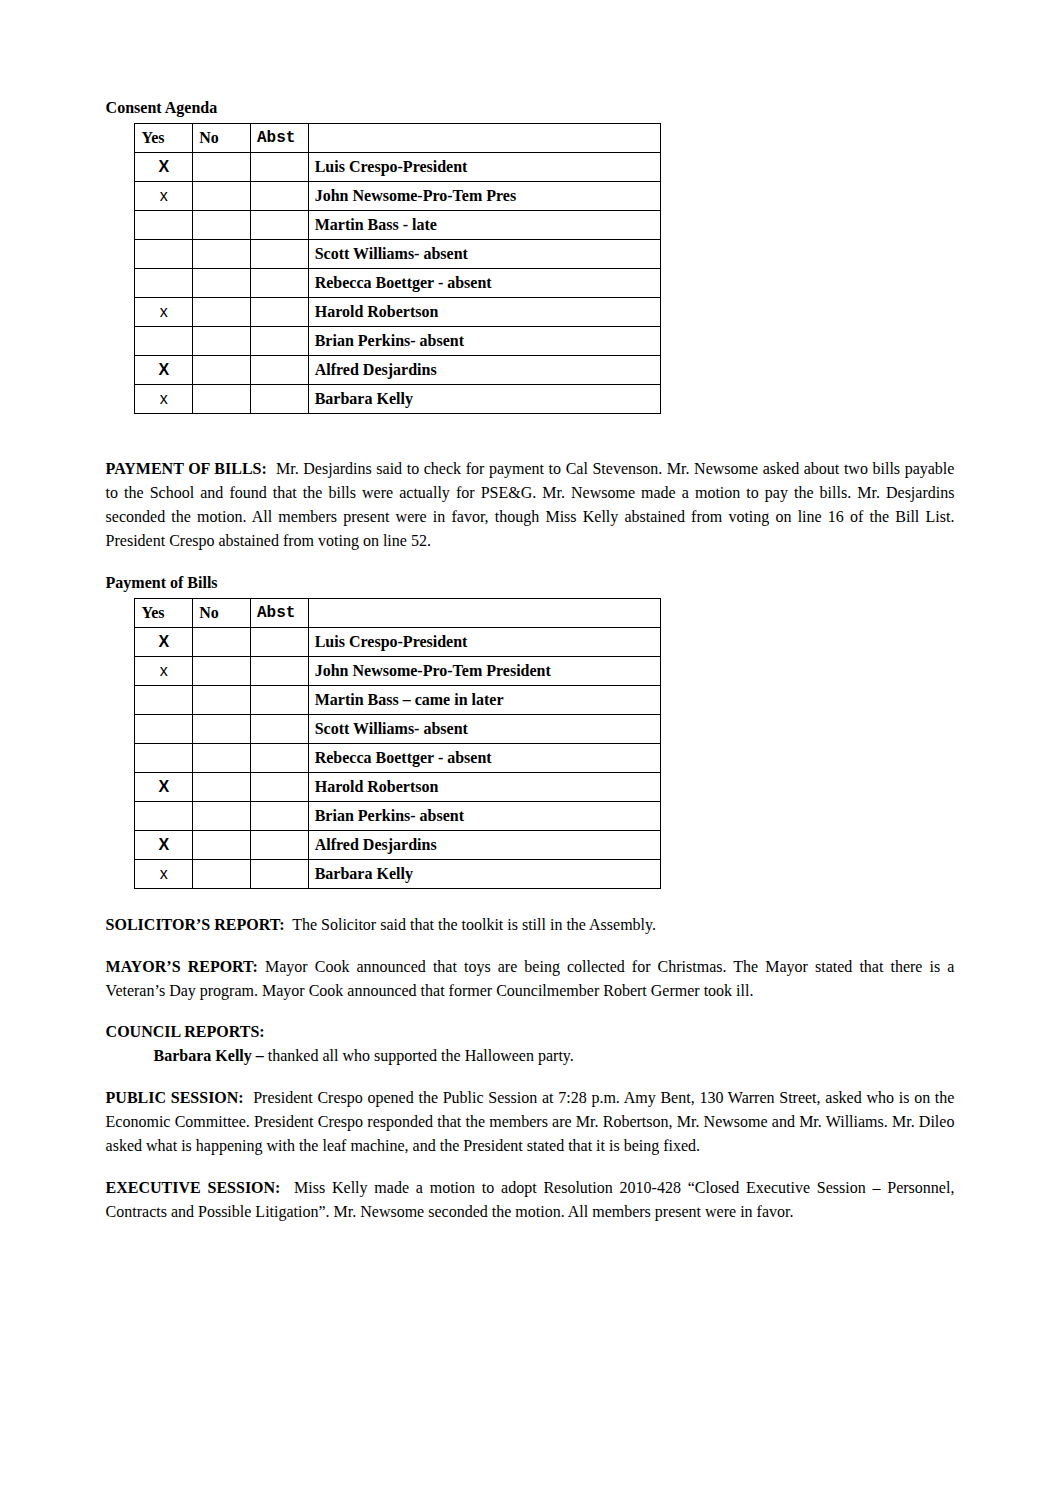Consent Agenda
| Yes | No | Abst | |
| --- | --- | --- | --- |
| X | | | Luis Crespo-President |
| x | | | John Newsome-Pro-Tem Pres |
| | | | Martin Bass - late |
| | | | Scott Williams- absent |
| | | | Rebecca Boettger - absent |
| x | | | Harold Robertson |
| | | | Brian Perkins- absent |
| X | | | Alfred Desjardins |
| x | | | Barbara Kelly |
PAYMENT OF BILLS: Mr. Desjardins said to check for payment to Cal Stevenson. Mr. Newsome asked about two bills payable to the School and found that the bills were actually for PSE&G. Mr. Newsome made a motion to pay the bills. Mr. Desjardins seconded the motion. All members present were in favor, though Miss Kelly abstained from voting on line 16 of the Bill List. President Crespo abstained from voting on line 52.
Payment of Bills
| Yes | No | Abst | |
| --- | --- | --- | --- |
| X | | | Luis Crespo-President |
| x | | | John Newsome-Pro-Tem President |
| | | | Martin Bass – came in later |
| | | | Scott Williams- absent |
| | | | Rebecca Boettger - absent |
| X | | | Harold Robertson |
| | | | Brian Perkins- absent |
| X | | | Alfred Desjardins |
| x | | | Barbara Kelly |
SOLICITOR’S REPORT: The Solicitor said that the toolkit is still in the Assembly.
MAYOR’S REPORT: Mayor Cook announced that toys are being collected for Christmas. The Mayor stated that there is a Veteran’s Day program. Mayor Cook announced that former Councilmember Robert Germer took ill.
COUNCIL REPORTS:
Barbara Kelly – thanked all who supported the Halloween party.
PUBLIC SESSION: President Crespo opened the Public Session at 7:28 p.m. Amy Bent, 130 Warren Street, asked who is on the Economic Committee. President Crespo responded that the members are Mr. Robertson, Mr. Newsome and Mr. Williams. Mr. Dileo asked what is happening with the leaf machine, and the President stated that it is being fixed.
EXECUTIVE SESSION: Miss Kelly made a motion to adopt Resolution 2010-428 “Closed Executive Session – Personnel, Contracts and Possible Litigation”. Mr. Newsome seconded the motion. All members present were in favor.